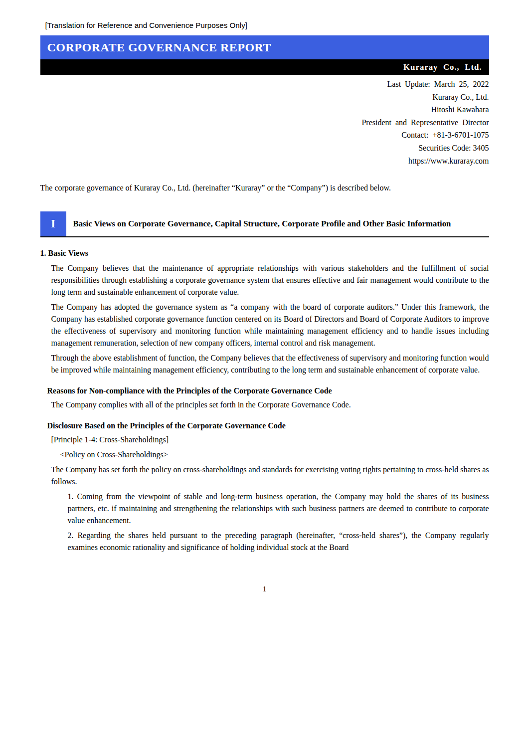[Translation for Reference and Convenience Purposes Only]
CORPORATE GOVERNANCE REPORT
Kuraray Co., Ltd.
Last Update: March 25, 2022
Kuraray Co., Ltd.
Hitoshi Kawahara
President and Representative Director
Contact: +81-3-6701-1075
Securities Code: 3405
https://www.kuraray.com
The corporate governance of Kuraray Co., Ltd. (hereinafter “Kuraray” or the “Company”) is described below.
I
Basic Views on Corporate Governance, Capital Structure, Corporate Profile and Other Basic Information
1. Basic Views
The Company believes that the maintenance of appropriate relationships with various stakeholders and the fulfillment of social responsibilities through establishing a corporate governance system that ensures effective and fair management would contribute to the long term and sustainable enhancement of corporate value.
The Company has adopted the governance system as “a company with the board of corporate auditors.” Under this framework, the Company has established corporate governance function centered on its Board of Directors and Board of Corporate Auditors to improve the effectiveness of supervisory and monitoring function while maintaining management efficiency and to handle issues including management remuneration, selection of new company officers, internal control and risk management.
Through the above establishment of function, the Company believes that the effectiveness of supervisory and monitoring function would be improved while maintaining management efficiency, contributing to the long term and sustainable enhancement of corporate value.
Reasons for Non-compliance with the Principles of the Corporate Governance Code
The Company complies with all of the principles set forth in the Corporate Governance Code.
Disclosure Based on the Principles of the Corporate Governance Code
[Principle 1-4: Cross-Shareholdings]
<Policy on Cross-Shareholdings>
The Company has set forth the policy on cross-shareholdings and standards for exercising voting rights pertaining to cross-held shares as follows.
1. Coming from the viewpoint of stable and long-term business operation, the Company may hold the shares of its business partners, etc. if maintaining and strengthening the relationships with such business partners are deemed to contribute to corporate value enhancement.
2. Regarding the shares held pursuant to the preceding paragraph (hereinafter, “cross-held shares”), the Company regularly examines economic rationality and significance of holding individual stock at the Board
1